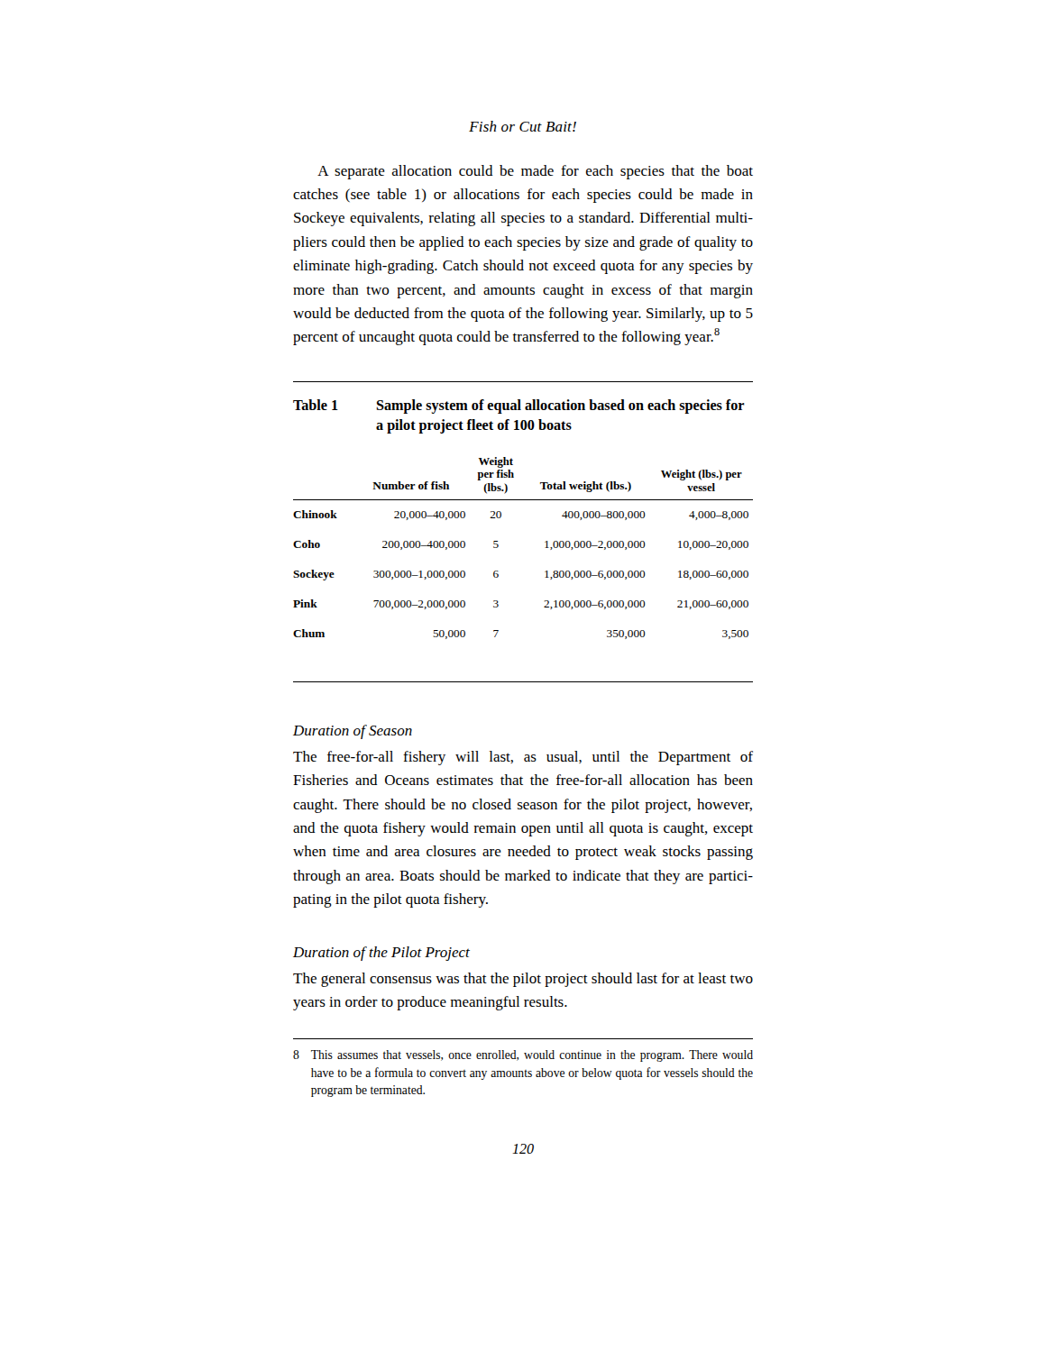Fish or Cut Bait!
A separate allocation could be made for each species that the boat catches (see table 1) or allocations for each species could be made in Sockeye equivalents, relating all species to a standard. Differential multipliers could then be applied to each species by size and grade of quality to eliminate high-grading. Catch should not exceed quota for any species by more than two percent, and amounts caught in excess of that margin would be deducted from the quota of the following year. Similarly, up to 5 percent of uncaught quota could be transferred to the following year.8
Table 1 Sample system of equal allocation based on each species for a pilot project fleet of 100 boats
| | Number of fish | Weight per fish (lbs.) | Total weight (lbs.) | Weight (lbs.) per vessel |
| --- | --- | --- | --- | --- |
| Chinook | 20,000–40,000 | 20 | 400,000–800,000 | 4,000–8,000 |
| Coho | 200,000–400,000 | 5 | 1,000,000–2,000,000 | 10,000–20,000 |
| Sockeye | 300,000–1,000,000 | 6 | 1,800,000–6,000,000 | 18,000–60,000 |
| Pink | 700,000–2,000,000 | 3 | 2,100,000–6,000,000 | 21,000–60,000 |
| Chum | 50,000 | 7 | 350,000 | 3,500 |
Duration of Season
The free-for-all fishery will last, as usual, until the Department of Fisheries and Oceans estimates that the free-for-all allocation has been caught. There should be no closed season for the pilot project, however, and the quota fishery would remain open until all quota is caught, except when time and area closures are needed to protect weak stocks passing through an area. Boats should be marked to indicate that they are participating in the pilot quota fishery.
Duration of the Pilot Project
The general consensus was that the pilot project should last for at least two years in order to produce meaningful results.
8 This assumes that vessels, once enrolled, would continue in the program. There would have to be a formula to convert any amounts above or below quota for vessels should the program be terminated.
120